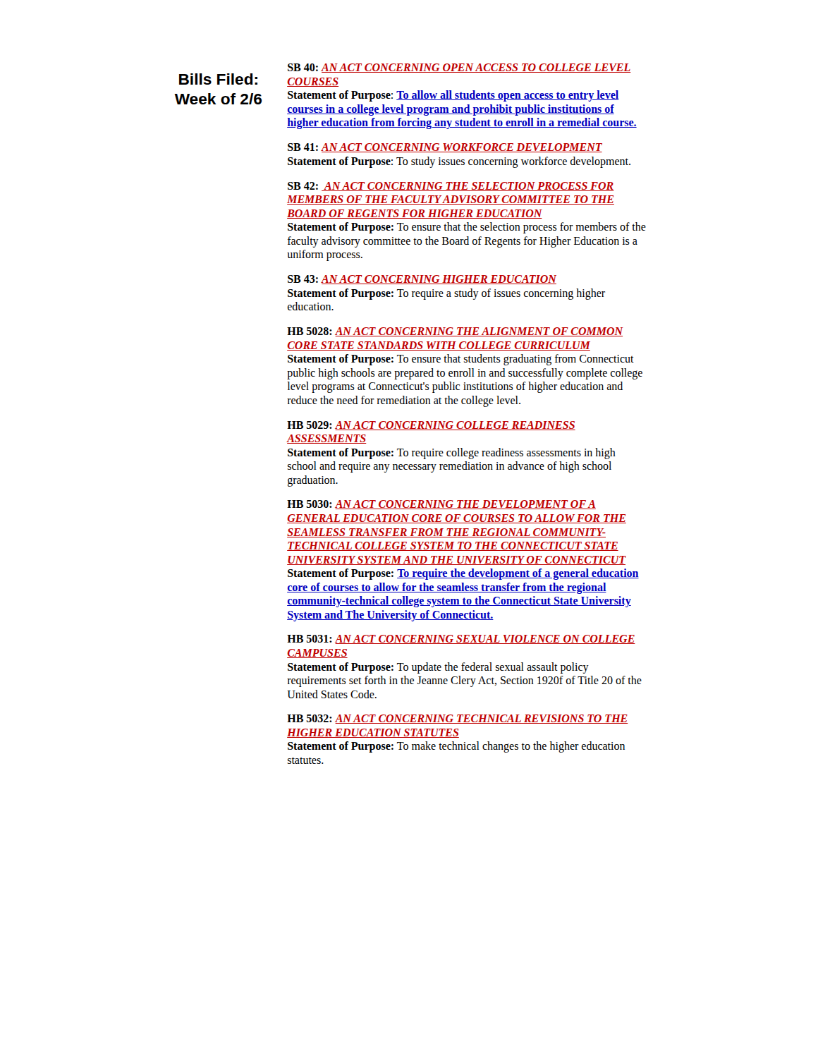Bills Filed:
Week of 2/6
SB 40: AN ACT CONCERNING OPEN ACCESS TO COLLEGE LEVEL COURSES
Statement of Purpose: To allow all students open access to entry level courses in a college level program and prohibit public institutions of higher education from forcing any student to enroll in a remedial course.
SB 41: AN ACT CONCERNING WORKFORCE DEVELOPMENT
Statement of Purpose: To study issues concerning workforce development.
SB 42: AN ACT CONCERNING THE SELECTION PROCESS FOR MEMBERS OF THE FACULTY ADVISORY COMMITTEE TO THE BOARD OF REGENTS FOR HIGHER EDUCATION
Statement of Purpose: To ensure that the selection process for members of the faculty advisory committee to the Board of Regents for Higher Education is a uniform process.
SB 43: AN ACT CONCERNING HIGHER EDUCATION
Statement of Purpose: To require a study of issues concerning higher education.
HB 5028: AN ACT CONCERNING THE ALIGNMENT OF COMMON CORE STATE STANDARDS WITH COLLEGE CURRICULUM
Statement of Purpose: To ensure that students graduating from Connecticut public high schools are prepared to enroll in and successfully complete college level programs at Connecticut's public institutions of higher education and reduce the need for remediation at the college level.
HB 5029: AN ACT CONCERNING COLLEGE READINESS ASSESSMENTS
Statement of Purpose: To require college readiness assessments in high school and require any necessary remediation in advance of high school graduation.
HB 5030: AN ACT CONCERNING THE DEVELOPMENT OF A GENERAL EDUCATION CORE OF COURSES TO ALLOW FOR THE SEAMLESS TRANSFER FROM THE REGIONAL COMMUNITY-TECHNICAL COLLEGE SYSTEM TO THE CONNECTICUT STATE UNIVERSITY SYSTEM AND THE UNIVERSITY OF CONNECTICUT
Statement of Purpose: To require the development of a general education core of courses to allow for the seamless transfer from the regional community-technical college system to the Connecticut State University System and The University of Connecticut.
HB 5031: AN ACT CONCERNING SEXUAL VIOLENCE ON COLLEGE CAMPUSES
Statement of Purpose: To update the federal sexual assault policy requirements set forth in the Jeanne Clery Act, Section 1920f of Title 20 of the United States Code.
HB 5032: AN ACT CONCERNING TECHNICAL REVISIONS TO THE HIGHER EDUCATION STATUTES
Statement of Purpose: To make technical changes to the higher education statutes.